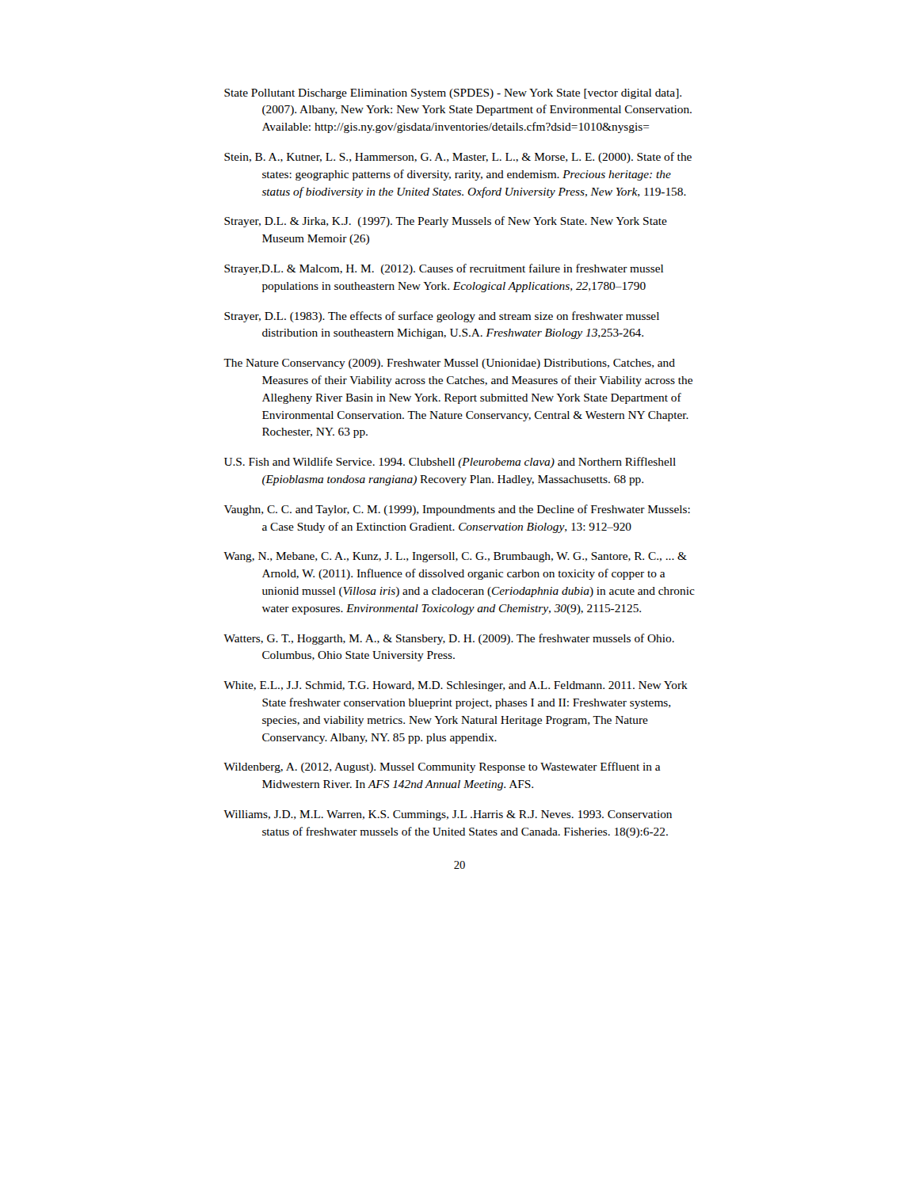State Pollutant Discharge Elimination System (SPDES) - New York State [vector digital data]. (2007). Albany, New York: New York State Department of Environmental Conservation. Available: http://gis.ny.gov/gisdata/inventories/details.cfm?dsid=1010&nysgis=
Stein, B. A., Kutner, L. S., Hammerson, G. A., Master, L. L., & Morse, L. E. (2000). State of the states: geographic patterns of diversity, rarity, and endemism. Precious heritage: the status of biodiversity in the United States. Oxford University Press, New York, 119-158.
Strayer, D.L. & Jirka, K.J. (1997). The Pearly Mussels of New York State. New York State Museum Memoir (26)
Strayer,D.L. & Malcom, H. M. (2012). Causes of recruitment failure in freshwater mussel populations in southeastern New York. Ecological Applications, 22,1780–1790
Strayer, D.L. (1983). The effects of surface geology and stream size on freshwater mussel distribution in southeastern Michigan, U.S.A. Freshwater Biology 13,253-264.
The Nature Conservancy (2009). Freshwater Mussel (Unionidae) Distributions, Catches, and Measures of their Viability across the Catches, and Measures of their Viability across the Allegheny River Basin in New York. Report submitted New York State Department of Environmental Conservation. The Nature Conservancy, Central & Western NY Chapter. Rochester, NY. 63 pp.
U.S. Fish and Wildlife Service. 1994. Clubshell (Pleurobema clava) and Northern Riffleshell (Epioblasma tondosa rangiana) Recovery Plan. Hadley, Massachusetts. 68 pp.
Vaughn, C. C. and Taylor, C. M. (1999), Impoundments and the Decline of Freshwater Mussels: a Case Study of an Extinction Gradient. Conservation Biology, 13: 912–920
Wang, N., Mebane, C. A., Kunz, J. L., Ingersoll, C. G., Brumbaugh, W. G., Santore, R. C., ... & Arnold, W. (2011). Influence of dissolved organic carbon on toxicity of copper to a unionid mussel (Villosa iris) and a cladoceran (Ceriodaphnia dubia) in acute and chronic water exposures. Environmental Toxicology and Chemistry, 30(9), 2115-2125.
Watters, G. T., Hoggarth, M. A., & Stansbery, D. H. (2009). The freshwater mussels of Ohio. Columbus, Ohio State University Press.
White, E.L., J.J. Schmid, T.G. Howard, M.D. Schlesinger, and A.L. Feldmann. 2011. New York State freshwater conservation blueprint project, phases I and II: Freshwater systems, species, and viability metrics. New York Natural Heritage Program, The Nature Conservancy. Albany, NY. 85 pp. plus appendix.
Wildenberg, A. (2012, August). Mussel Community Response to Wastewater Effluent in a Midwestern River. In AFS 142nd Annual Meeting. AFS.
Williams, J.D., M.L. Warren, K.S. Cummings, J.L .Harris & R.J. Neves. 1993. Conservation status of freshwater mussels of the United States and Canada. Fisheries. 18(9):6-22.
20